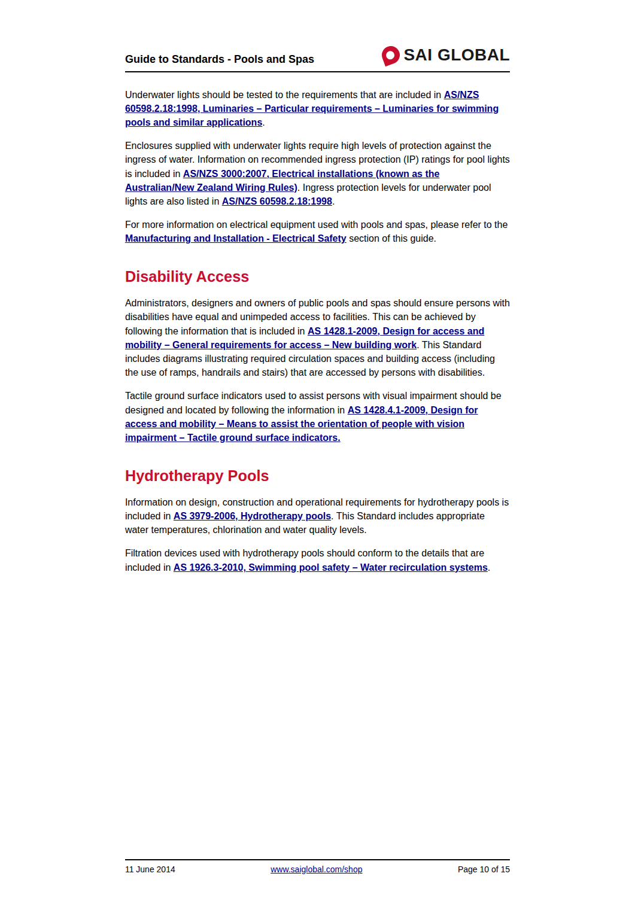Guide to Standards - Pools and Spas
SAI GLOBAL
Underwater lights should be tested to the requirements that are included in AS/NZS 60598.2.18:1998, Luminaries – Particular requirements – Luminaries for swimming pools and similar applications.
Enclosures supplied with underwater lights require high levels of protection against the ingress of water. Information on recommended ingress protection (IP) ratings for pool lights is included in AS/NZS 3000:2007, Electrical installations (known as the Australian/New Zealand Wiring Rules). Ingress protection levels for underwater pool lights are also listed in AS/NZS 60598.2.18:1998.
For more information on electrical equipment used with pools and spas, please refer to the Manufacturing and Installation - Electrical Safety section of this guide.
Disability Access
Administrators, designers and owners of public pools and spas should ensure persons with disabilities have equal and unimpeded access to facilities. This can be achieved by following the information that is included in AS 1428.1-2009, Design for access and mobility – General requirements for access – New building work. This Standard includes diagrams illustrating required circulation spaces and building access (including the use of ramps, handrails and stairs) that are accessed by persons with disabilities.
Tactile ground surface indicators used to assist persons with visual impairment should be designed and located by following the information in AS 1428.4.1-2009, Design for access and mobility – Means to assist the orientation of people with vision impairment – Tactile ground surface indicators.
Hydrotherapy Pools
Information on design, construction and operational requirements for hydrotherapy pools is included in AS 3979-2006, Hydrotherapy pools. This Standard includes appropriate water temperatures, chlorination and water quality levels.
Filtration devices used with hydrotherapy pools should conform to the details that are included in AS 1926.3-2010, Swimming pool safety – Water recirculation systems.
11 June 2014 www.saiglobal.com/shop Page 10 of 15